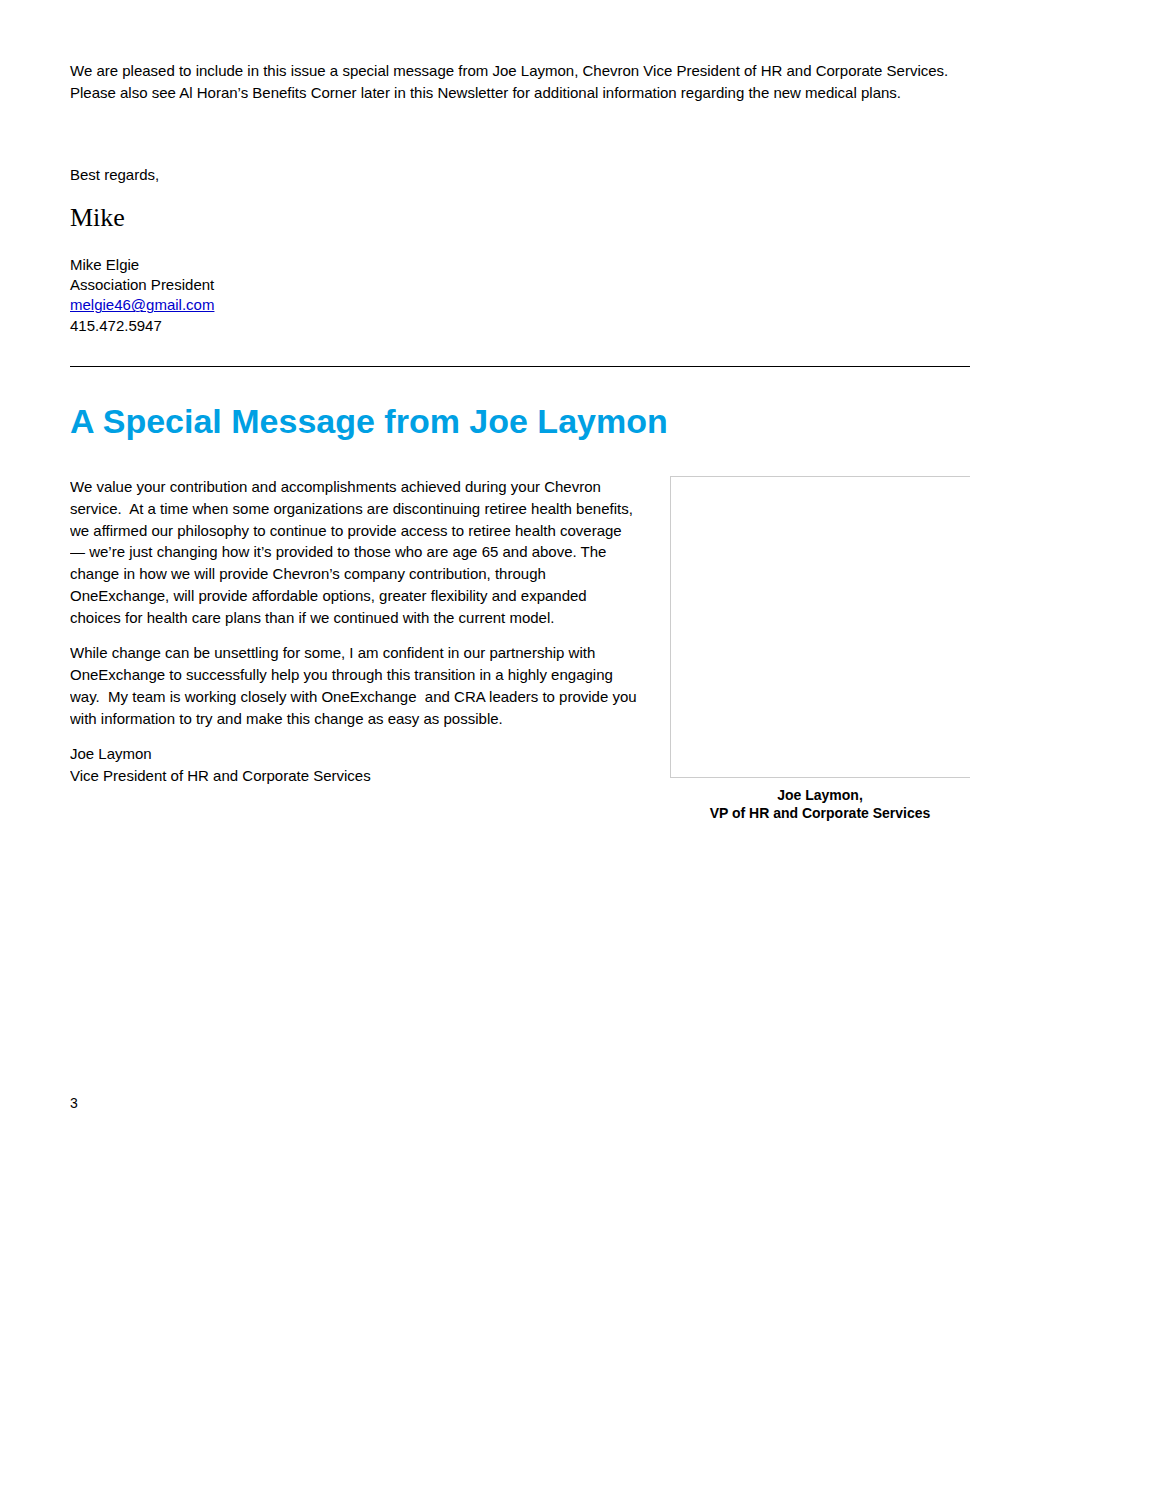We are pleased to include in this issue a special message from Joe Laymon, Chevron Vice President of HR and Corporate Services. Please also see Al Horan’s Benefits Corner later in this Newsletter for additional information regarding the new medical plans.
Best regards,
Mike
Mike Elgie
Association President
melgie46@gmail.com
415.472.5947
A Special Message from Joe Laymon
Joe Laymon,
VP of HR and Corporate Services
We value your contribution and accomplishments achieved during your Chevron service. At a time when some organizations are discontinuing retiree health benefits, we affirmed our philosophy to continue to provide access to retiree health coverage — we’re just changing how it’s provided to those who are age 65 and above. The change in how we will provide Chevron’s company contribution, through OneExchange, will provide affordable options, greater flexibility and expanded choices for health care plans than if we continued with the current model.
While change can be unsettling for some, I am confident in our partnership with OneExchange to successfully help you through this transition in a highly engaging way. My team is working closely with OneExchange and CRA leaders to provide you with information to try and make this change as easy as possible.
Joe Laymon
Vice President of HR and Corporate Services
3